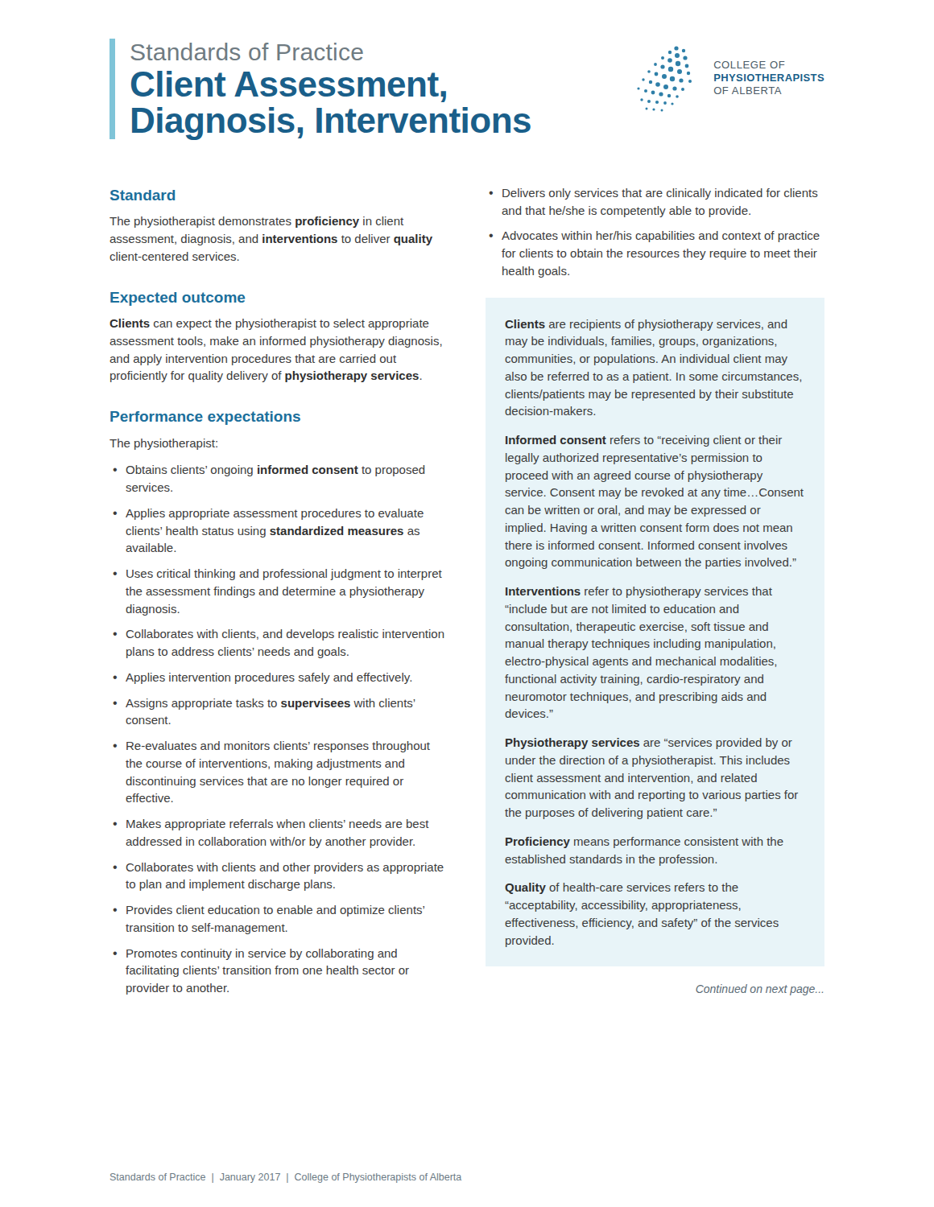Standards of Practice
Client Assessment,
Diagnosis, Interventions
COLLEGE OF PHYSIOTHERAPISTS OF ALBERTA
Standard
The physiotherapist demonstrates proficiency in client assessment, diagnosis, and interventions to deliver quality client-centered services.
Expected outcome
Clients can expect the physiotherapist to select appropriate assessment tools, make an informed physiotherapy diagnosis, and apply intervention procedures that are carried out proficiently for quality delivery of physiotherapy services.
Performance expectations
The physiotherapist:
Obtains clients’ ongoing informed consent to proposed services.
Applies appropriate assessment procedures to evaluate clients’ health status using standardized measures as available.
Uses critical thinking and professional judgment to interpret the assessment findings and determine a physiotherapy diagnosis.
Collaborates with clients, and develops realistic intervention plans to address clients’ needs and goals.
Applies intervention procedures safely and effectively.
Assigns appropriate tasks to supervisees with clients’ consent.
Re-evaluates and monitors clients’ responses throughout the course of interventions, making adjustments and discontinuing services that are no longer required or effective.
Makes appropriate referrals when clients’ needs are best addressed in collaboration with/or by another provider.
Collaborates with clients and other providers as appropriate to plan and implement discharge plans.
Provides client education to enable and optimize clients’ transition to self-management.
Promotes continuity in service by collaborating and facilitating clients’ transition from one health sector or provider to another.
Delivers only services that are clinically indicated for clients and that he/she is competently able to provide.
Advocates within her/his capabilities and context of practice for clients to obtain the resources they require to meet their health goals.
Clients are recipients of physiotherapy services, and may be individuals, families, groups, organizations, communities, or populations. An individual client may also be referred to as a patient. In some circumstances, clients/patients may be represented by their substitute decision-makers.
Informed consent refers to “receiving client or their legally authorized representative’s permission to proceed with an agreed course of physiotherapy service. Consent may be revoked at any time…Consent can be written or oral, and may be expressed or implied. Having a written consent form does not mean there is informed consent. Informed consent involves ongoing communication between the parties involved.”
Interventions refer to physiotherapy services that “include but are not limited to education and consultation, therapeutic exercise, soft tissue and manual therapy techniques including manipulation, electro-physical agents and mechanical modalities, functional activity training, cardio-respiratory and neuromotor techniques, and prescribing aids and devices.”
Physiotherapy services are “services provided by or under the direction of a physiotherapist. This includes client assessment and intervention, and related communication with and reporting to various parties for the purposes of delivering patient care.”
Proficiency means performance consistent with the established standards in the profession.
Quality of health-care services refers to the “acceptability, accessibility, appropriateness, effectiveness, efficiency, and safety” of the services provided.
Continued on next page...
Standards of Practice | January 2017 | College of Physiotherapists of Alberta